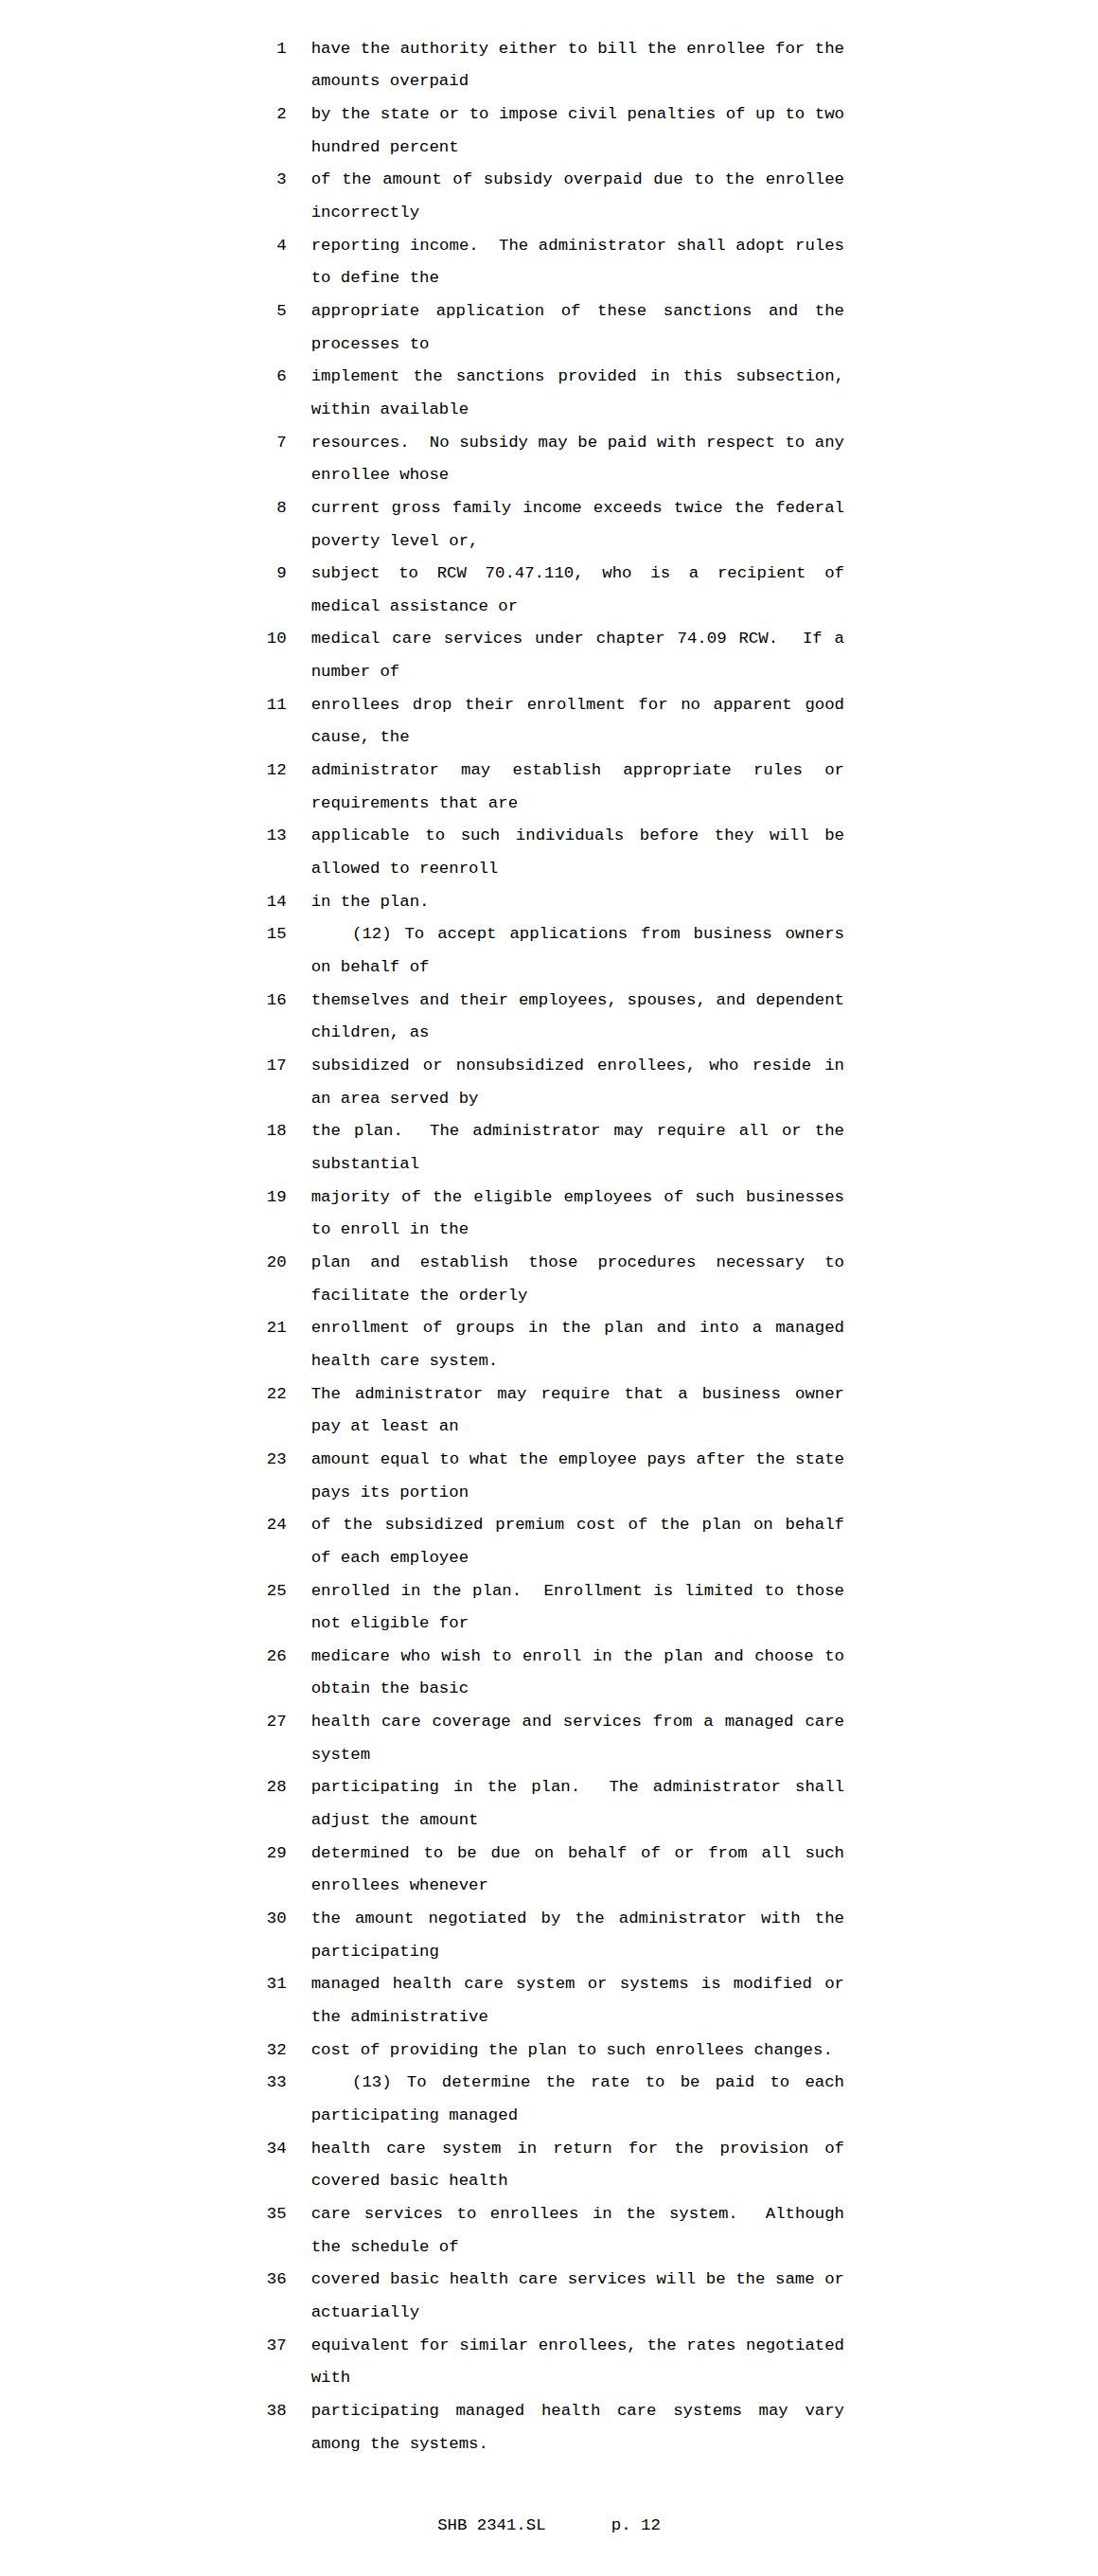have the authority either to bill the enrollee for the amounts overpaid
by the state or to impose civil penalties of up to two hundred percent
of the amount of subsidy overpaid due to the enrollee incorrectly
reporting income. The administrator shall adopt rules to define the
appropriate application of these sanctions and the processes to
implement the sanctions provided in this subsection, within available
resources. No subsidy may be paid with respect to any enrollee whose
current gross family income exceeds twice the federal poverty level or,
subject to RCW 70.47.110, who is a recipient of medical assistance or
medical care services under chapter 74.09 RCW. If a number of
enrollees drop their enrollment for no apparent good cause, the
administrator may establish appropriate rules or requirements that are
applicable to such individuals before they will be allowed to reenroll
in the plan.
(12) To accept applications from business owners on behalf of
themselves and their employees, spouses, and dependent children, as
subsidized or nonsubsidized enrollees, who reside in an area served by
the plan. The administrator may require all or the substantial
majority of the eligible employees of such businesses to enroll in the
plan and establish those procedures necessary to facilitate the orderly
enrollment of groups in the plan and into a managed health care system.
The administrator may require that a business owner pay at least an
amount equal to what the employee pays after the state pays its portion
of the subsidized premium cost of the plan on behalf of each employee
enrolled in the plan. Enrollment is limited to those not eligible for
medicare who wish to enroll in the plan and choose to obtain the basic
health care coverage and services from a managed care system
participating in the plan. The administrator shall adjust the amount
determined to be due on behalf of or from all such enrollees whenever
the amount negotiated by the administrator with the participating
managed health care system or systems is modified or the administrative
cost of providing the plan to such enrollees changes.
(13) To determine the rate to be paid to each participating managed
health care system in return for the provision of covered basic health
care services to enrollees in the system. Although the schedule of
covered basic health care services will be the same or actuarially
equivalent for similar enrollees, the rates negotiated with
participating managed health care systems may vary among the systems.
SHB 2341.SL p. 12